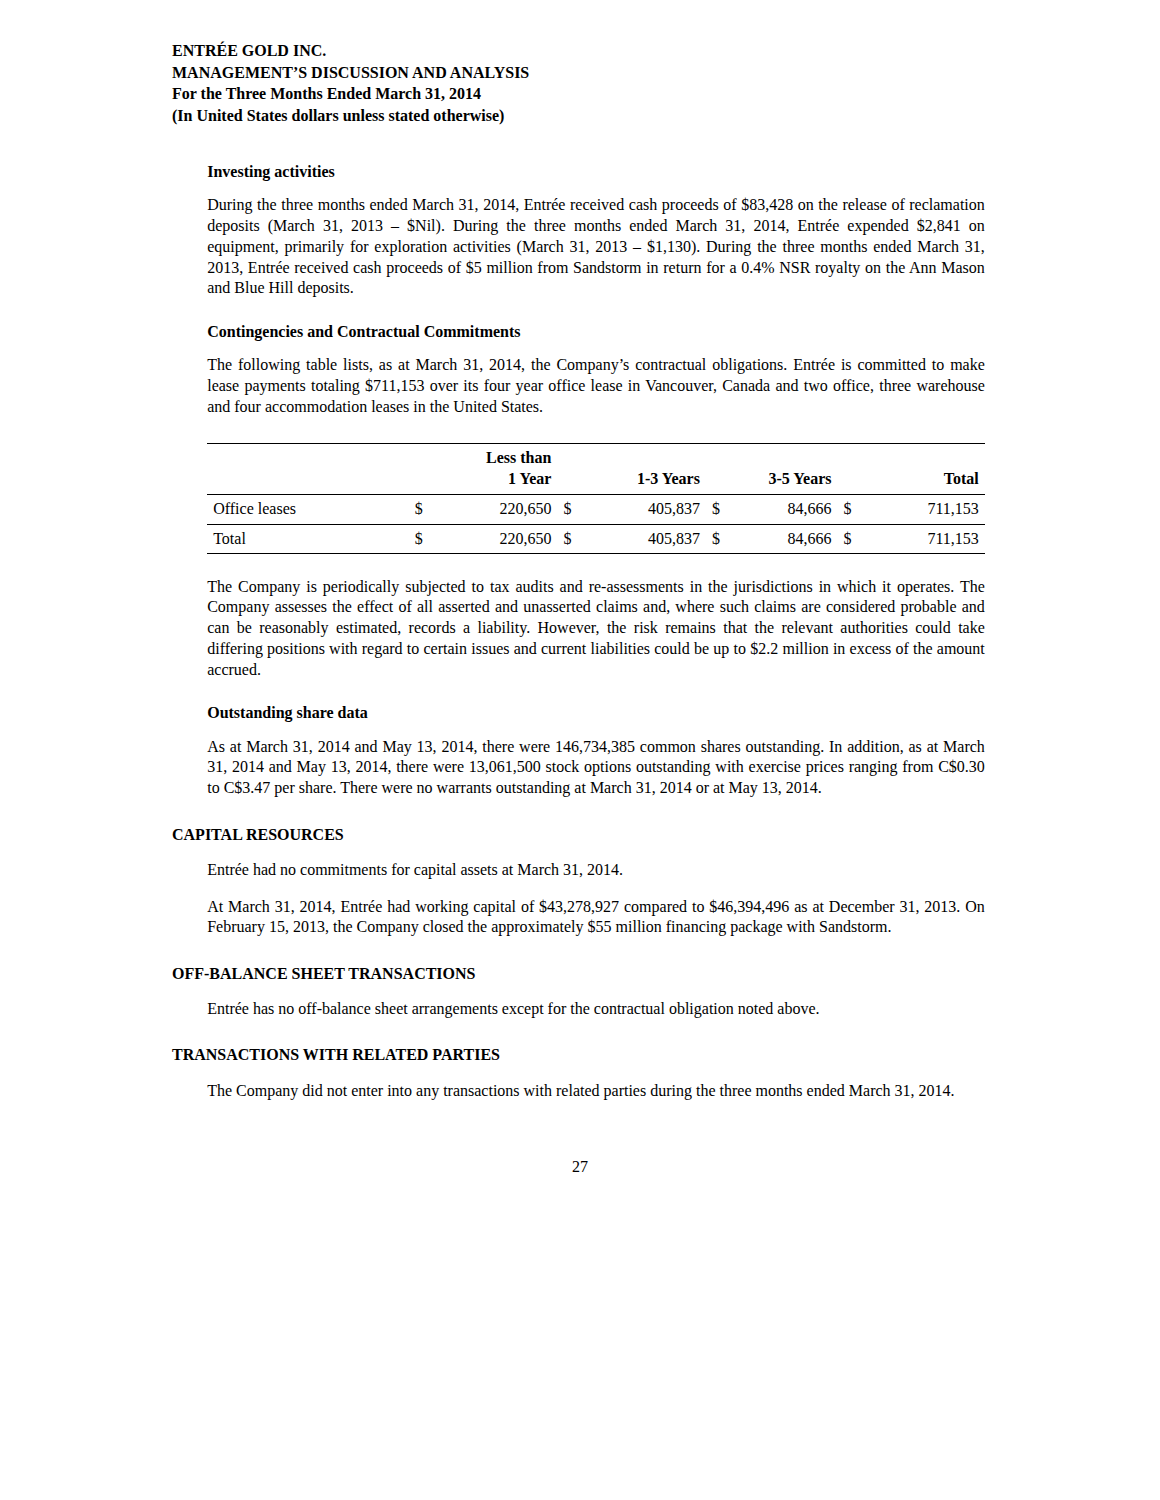ENTRÉE GOLD INC.
MANAGEMENT’S DISCUSSION AND ANALYSIS
For the Three Months Ended March 31, 2014
(In United States dollars unless stated otherwise)
Investing activities
During the three months ended March 31, 2014, Entrée received cash proceeds of $83,428 on the release of reclamation deposits (March 31, 2013 – $Nil). During the three months ended March 31, 2014, Entrée expended $2,841 on equipment, primarily for exploration activities (March 31, 2013 – $1,130). During the three months ended March 31, 2013, Entrée received cash proceeds of $5 million from Sandstorm in return for a 0.4% NSR royalty on the Ann Mason and Blue Hill deposits.
Contingencies and Contractual Commitments
The following table lists, as at March 31, 2014, the Company’s contractual obligations. Entrée is committed to make lease payments totaling $711,153 over its four year office lease in Vancouver, Canada and two office, three warehouse and four accommodation leases in the United States.
| | Less than 1 Year | 1-3 Years | 3-5 Years | Total |
| --- | --- | --- | --- | --- |
| Office leases | $ | 220,650 | $ | 405,837 | $ | 84,666 | $ | 711,153 |
| Total | $ | 220,650 | $ | 405,837 | $ | 84,666 | $ | 711,153 |
The Company is periodically subjected to tax audits and re-assessments in the jurisdictions in which it operates. The Company assesses the effect of all asserted and unasserted claims and, where such claims are considered probable and can be reasonably estimated, records a liability. However, the risk remains that the relevant authorities could take differing positions with regard to certain issues and current liabilities could be up to $2.2 million in excess of the amount accrued.
Outstanding share data
As at March 31, 2014 and May 13, 2014, there were 146,734,385 common shares outstanding. In addition, as at March 31, 2014 and May 13, 2014, there were 13,061,500 stock options outstanding with exercise prices ranging from C$0.30 to C$3.47 per share. There were no warrants outstanding at March 31, 2014 or at May 13, 2014.
Capital Resources
Entrée had no commitments for capital assets at March 31, 2014.
At March 31, 2014, Entrée had working capital of $43,278,927 compared to $46,394,496 as at December 31, 2013. On February 15, 2013, the Company closed the approximately $55 million financing package with Sandstorm.
Off-Balance Sheet Transactions
Entrée has no off-balance sheet arrangements except for the contractual obligation noted above.
Transactions with Related Parties
The Company did not enter into any transactions with related parties during the three months ended March 31, 2014.
27